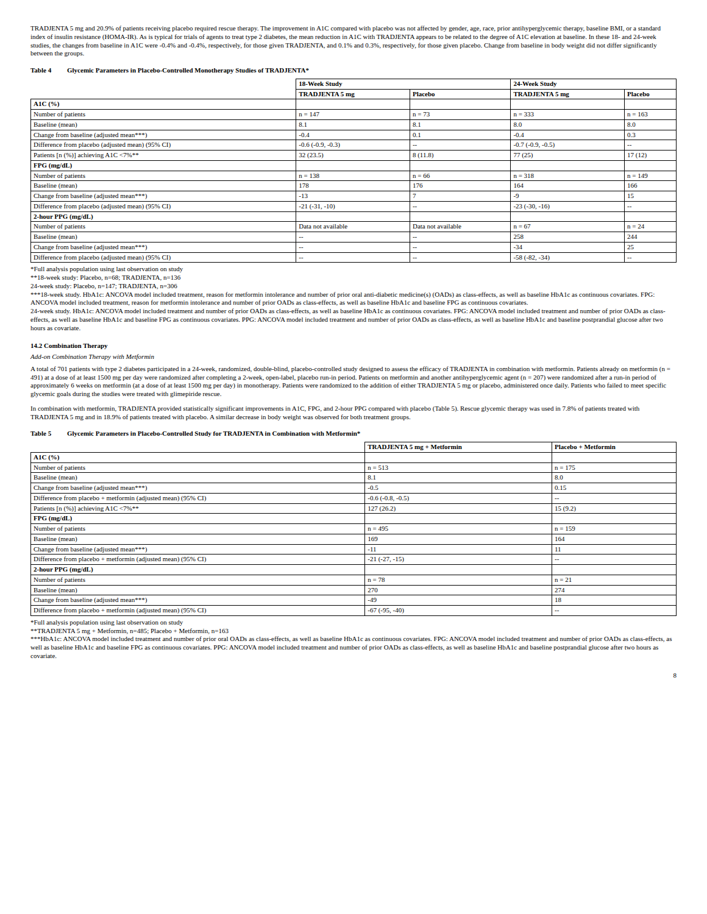TRADJENTA 5 mg and 20.9% of patients receiving placebo required rescue therapy. The improvement in A1C compared with placebo was not affected by gender, age, race, prior antihyperglycemic therapy, baseline BMI, or a standard index of insulin resistance (HOMA-IR). As is typical for trials of agents to treat type 2 diabetes, the mean reduction in A1C with TRADJENTA appears to be related to the degree of A1C elevation at baseline. In these 18- and 24-week studies, the changes from baseline in A1C were -0.4% and -0.4%, respectively, for those given TRADJENTA, and 0.1% and 0.3%, respectively, for those given placebo. Change from baseline in body weight did not differ significantly between the groups.
Table 4 Glycemic Parameters in Placebo-Controlled Monotherapy Studies of TRADJENTA*
| | 18-Week Study | 24-Week Study |
| | TRADJENTA 5 mg | Placebo | TRADJENTA 5 mg | Placebo |
| A1C (%) | | | | |
| Number of patients | n = 147 | n = 73 | n = 333 | n = 163 |
| Baseline (mean) | 8.1 | 8.1 | 8.0 | 8.0 |
| Change from baseline (adjusted mean***) | -0.4 | 0.1 | -0.4 | 0.3 |
| Difference from placebo (adjusted mean) (95% CI) | -0.6 (-0.9, -0.3) | -- | -0.7 (-0.9, -0.5) | -- |
| Patients [n (%)] achieving A1C <7%** | 32 (23.5) | 8 (11.8) | 77 (25) | 17 (12) |
| FPG (mg/dL) | | | | |
| Number of patients | n = 138 | n = 66 | n = 318 | n = 149 |
| Baseline (mean) | 178 | 176 | 164 | 166 |
| Change from baseline (adjusted mean***) | -13 | 7 | -9 | 15 |
| Difference from placebo (adjusted mean) (95% CI) | -21 (-31, -10) | -- | -23 (-30, -16) | -- |
| 2-hour PPG (mg/dL) | | | | |
| Number of patients | Data not available | Data not available | n = 67 | n = 24 |
| Baseline (mean) | -- | -- | 258 | 244 |
| Change from baseline (adjusted mean***) | -- | -- | -34 | 25 |
| Difference from placebo (adjusted mean) (95% CI) | -- | -- | -58 (-82, -34) | -- |
*Full analysis population using last observation on study
**18-week study: Placebo, n=68; TRADJENTA, n=136
24-week study: Placebo, n=147; TRADJENTA, n=306
***18-week study. HbA1c: ANCOVA model included treatment, reason for metformin intolerance and number of prior oral anti-diabetic medicine(s) (OADs) as class-effects, as well as baseline HbA1c as continuous covariates. FPG: ANCOVA model included treatment, reason for metformin intolerance and number of prior OADs as class-effects, as well as baseline HbA1c and baseline FPG as continuous covariates.
24-week study. HbA1c: ANCOVA model included treatment and number of prior OADs as class-effects, as well as baseline HbA1c as continuous covariates. FPG: ANCOVA model included treatment and number of prior OADs as class-effects, as well as baseline HbA1c and baseline FPG as continuous covariates. PPG: ANCOVA model included treatment and number of prior OADs as class-effects, as well as baseline HbA1c and baseline postprandial glucose after two hours as covariate.
14.2 Combination Therapy
Add-on Combination Therapy with Metformin
A total of 701 patients with type 2 diabetes participated in a 24-week, randomized, double-blind, placebo-controlled study designed to assess the efficacy of TRADJENTA in combination with metformin. Patients already on metformin (n = 491) at a dose of at least 1500 mg per day were randomized after completing a 2-week, open-label, placebo run-in period. Patients on metformin and another antihyperglycemic agent (n = 207) were randomized after a run-in period of approximately 6 weeks on metformin (at a dose of at least 1500 mg per day) in monotherapy. Patients were randomized to the addition of either TRADJENTA 5 mg or placebo, administered once daily. Patients who failed to meet specific glycemic goals during the studies were treated with glimepiride rescue.
In combination with metformin, TRADJENTA provided statistically significant improvements in A1C, FPG, and 2-hour PPG compared with placebo (Table 5). Rescue glycemic therapy was used in 7.8% of patients treated with TRADJENTA 5 mg and in 18.9% of patients treated with placebo. A similar decrease in body weight was observed for both treatment groups.
Table 5 Glycemic Parameters in Placebo-Controlled Study for TRADJENTA in Combination with Metformin*
| | TRADJENTA 5 mg + Metformin | Placebo + Metformin |
| A1C (%) | | |
| Number of patients | n = 513 | n = 175 |
| Baseline (mean) | 8.1 | 8.0 |
| Change from baseline (adjusted mean***) | -0.5 | 0.15 |
| Difference from placebo + metformin (adjusted mean) (95% CI) | -0.6 (-0.8, -0.5) | -- |
| Patients [n (%)] achieving A1C <7%** | 127 (26.2) | 15 (9.2) |
| FPG (mg/dL) | | |
| Number of patients | n = 495 | n = 159 |
| Baseline (mean) | 169 | 164 |
| Change from baseline (adjusted mean***) | -11 | 11 |
| Difference from placebo + metformin (adjusted mean) (95% CI) | -21 (-27, -15) | -- |
| 2-hour PPG (mg/dL) | | |
| Number of patients | n = 78 | n = 21 |
| Baseline (mean) | 270 | 274 |
| Change from baseline (adjusted mean***) | -49 | 18 |
| Difference from placebo + metformin (adjusted mean) (95% CI) | -67 (-95, -40) | -- |
*Full analysis population using last observation on study
**TRADJENTA 5 mg + Metformin, n=485; Placebo + Metformin, n=163
***HbA1c: ANCOVA model included treatment and number of prior oral OADs as class-effects, as well as baseline HbA1c as continuous covariates. FPG: ANCOVA model included treatment and number of prior OADs as class-effects, as well as baseline HbA1c and baseline FPG as continuous covariates. PPG: ANCOVA model included treatment and number of prior OADs as class-effects, as well as baseline HbA1c and baseline postprandial glucose after two hours as covariate.
8